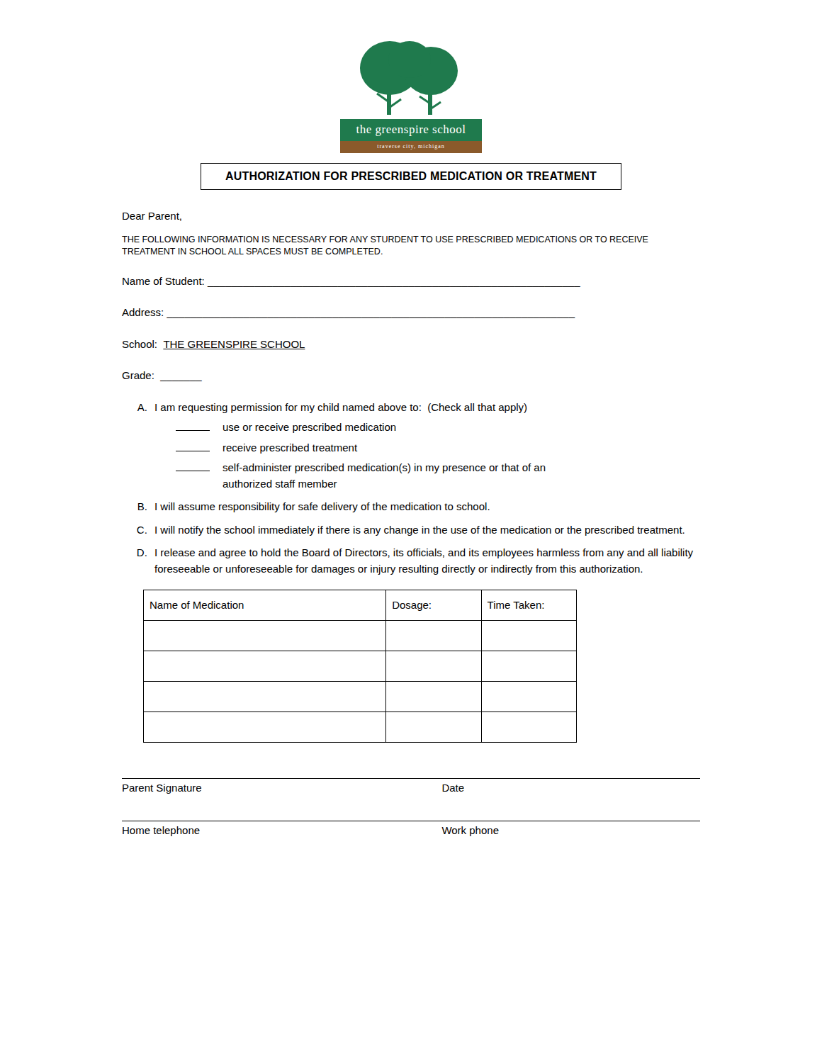the greenspire school
traverse city, michigan
AUTHORIZATION FOR PRESCRIBED MEDICATION OR TREATMENT
Dear Parent,
THE FOLLOWING INFORMATION IS NECESSARY FOR ANY STURDENT TO USE PRESCRIBED MEDICATIONS OR TO RECEIVE TREATMENT IN SCHOOL ALL SPACES MUST BE COMPLETED.
Name of Student: _______________________________________________________________
Address: _____________________________________________________________________
School: THE GREENSPIRE SCHOOL
Grade: _______
I am requesting permission for my child named above to: (Check all that apply)
use or receive prescribed medication
receive prescribed treatment
self-administer prescribed medication(s) in my presence or that of an authorized staff member
I will assume responsibility for safe delivery of the medication to school.
I will notify the school immediately if there is any change in the use of the medication or the prescribed treatment.
I release and agree to hold the Board of Directors, its officials, and its employees harmless from any and all liability foreseeable or unforeseeable for damages or injury resulting directly or indirectly from this authorization.
| Name of Medication | Dosage: | Time Taken: |
| --- | --- | --- |
| Parent Signature | Date |
| Home telephone | Work phone |